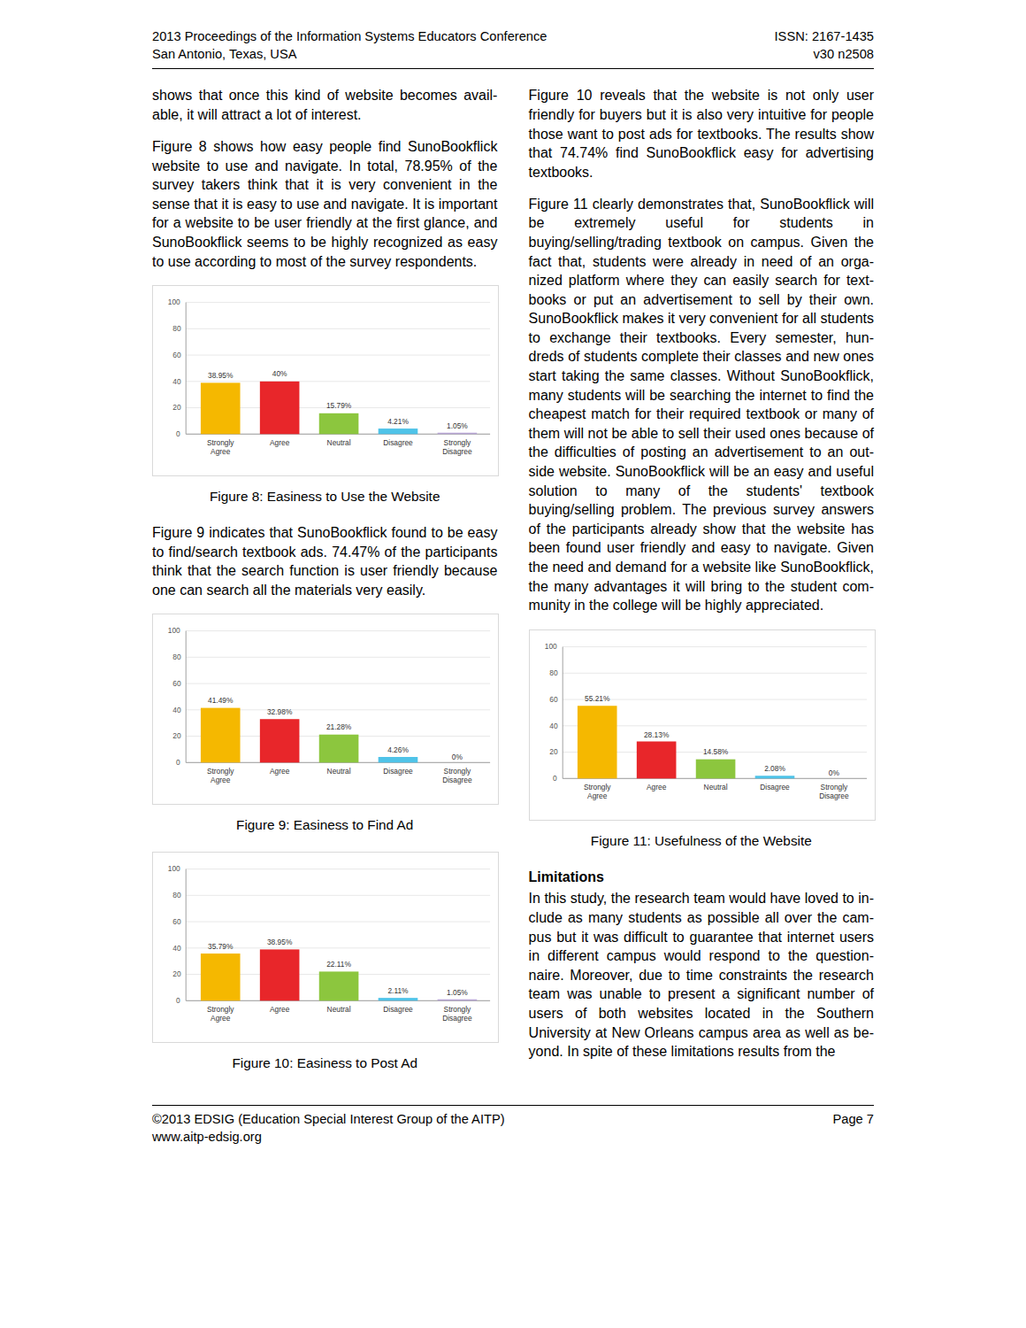2013 Proceedings of the Information Systems Educators Conference
San Antonio, Texas, USA
ISSN: 2167-1435
v30 n2508
shows that once this kind of website becomes available, it will attract a lot of interest.
Figure 8 shows how easy people find SunoBookflick website to use and navigate. In total, 78.95% of the survey takers think that it is very convenient in the sense that it is easy to use and navigate. It is important for a website to be user friendly at the first glance, and SunoBookflick seems to be highly recognized as easy to use according to most of the survey respondents.
100 80 60 40 20 0 38.95% 40% 15.79% 4.21% 1.05% Strongly Agree Agree Neutral Disagree Strongly Disagree
Figure 8: Easiness to Use the Website
Figure 9 indicates that SunoBookflick found to be easy to find/search textbook ads. 74.47% of the participants think that the search function is user friendly because one can search all the materials very easily.
100 80 60 40 20 0 41.49% 32.98% 21.28% 4.26% 0% Strongly Agree Agree Neutral Disagree Strongly Disagree
Figure 9: Easiness to Find Ad
100 80 60 40 20 0 35.79% 38.95% 22.11% 2.11% 1.05% Strongly Agree Agree Neutral Disagree Strongly Disagree
Figure 10: Easiness to Post Ad
Figure 10 reveals that the website is not only user friendly for buyers but it is also very intuitive for people those want to post ads for textbooks. The results show that 74.74% find SunoBookflick easy for advertising textbooks.
Figure 11 clearly demonstrates that, SunoBookflick will be extremely useful for students in buying/selling/trading textbook on campus. Given the fact that, students were already in need of an organized platform where they can easily search for textbooks or put an advertisement to sell by their own. SunoBookflick makes it very convenient for all students to exchange their textbooks. Every semester, hundreds of students complete their classes and new ones start taking the same classes. Without SunoBookflick, many students will be searching the internet to find the cheapest match for their required textbook or many of them will not be able to sell their used ones because of the difficulties of posting an advertisement to an outside website. SunoBookflick will be an easy and useful solution to many of the students' textbook buying/selling problem. The previous survey answers of the participants already show that the website has been found user friendly and easy to navigate. Given the need and demand for a website like SunoBookflick, the many advantages it will bring to the student community in the college will be highly appreciated.
100 80 60 40 20 0 55.21% 28.13% 14.58% 2.08% 0% Strongly Agree Agree Neutral Disagree Strongly Disagree
Figure 11: Usefulness of the Website
Limitations
In this study, the research team would have loved to include as many students as possible all over the campus but it was difficult to guarantee that internet users in different campus would respond to the questionnaire. Moreover, due to time constraints the research team was unable to present a significant number of users of both websites located in the Southern University at New Orleans campus area as well as beyond. In spite of these limitations results from the
©2013 EDSIG (Education Special Interest Group of the AITP)
www.aitp-edsig.org
Page 7